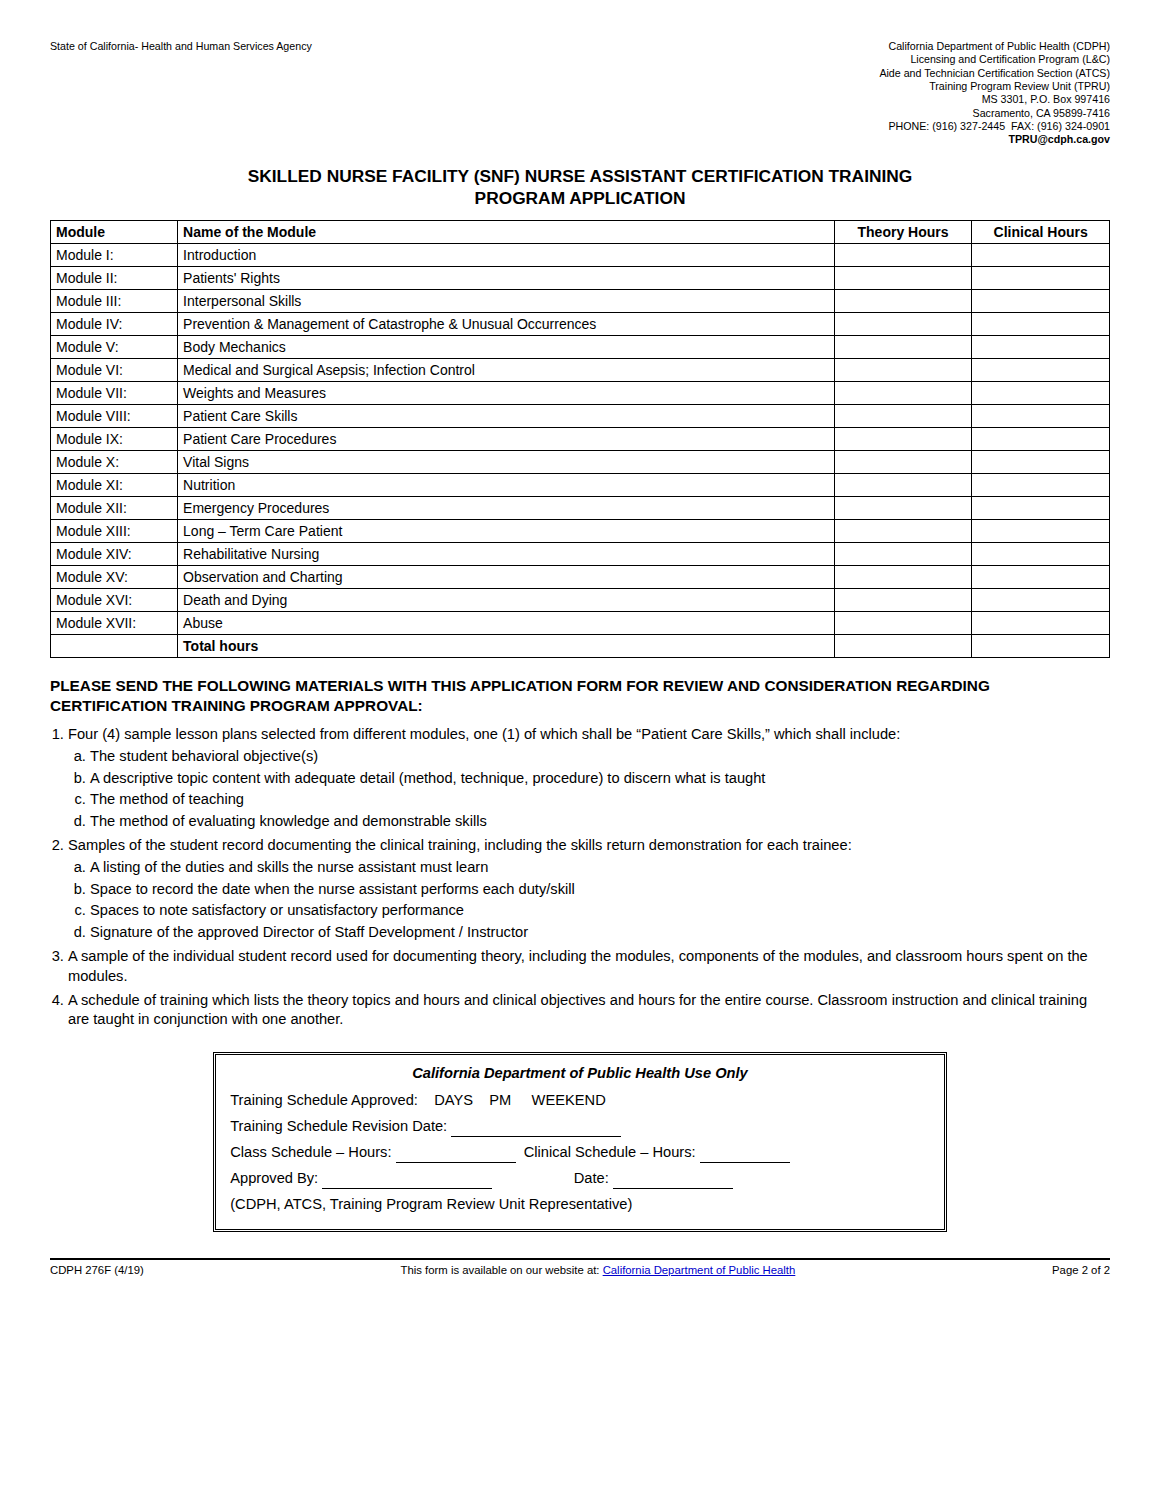State of California- Health and Human Services Agency
California Department of Public Health (CDPH)
Licensing and Certification Program (L&C)
Aide and Technician Certification Section (ATCS)
Training Program Review Unit (TPRU)
MS 3301, P.O. Box 997416
Sacramento, CA 95899-7416
PHONE: (916) 327-2445 FAX: (916) 324-0901
TPRU@cdph.ca.gov
SKILLED NURSE FACILITY (SNF) NURSE ASSISTANT CERTIFICATION TRAINING
PROGRAM APPLICATION
| Module | Name of the Module | Theory Hours | Clinical Hours |
| --- | --- | --- | --- |
| Module I: | Introduction | | |
| Module II: | Patients' Rights | | |
| Module III: | Interpersonal Skills | | |
| Module IV: | Prevention & Management of Catastrophe & Unusual Occurrences | | |
| Module V: | Body Mechanics | | |
| Module VI: | Medical and Surgical Asepsis; Infection Control | | |
| Module VII: | Weights and Measures | | |
| Module VIII: | Patient Care Skills | | |
| Module IX: | Patient Care Procedures | | |
| Module X: | Vital Signs | | |
| Module XI: | Nutrition | | |
| Module XII: | Emergency Procedures | | |
| Module XIII: | Long – Term Care Patient | | |
| Module XIV: | Rehabilitative Nursing | | |
| Module XV: | Observation and Charting | | |
| Module XVI: | Death and Dying | | |
| Module XVII: | Abuse | | |
| | Total hours | | |
PLEASE SEND THE FOLLOWING MATERIALS WITH THIS APPLICATION FORM FOR REVIEW AND CONSIDERATION REGARDING CERTIFICATION TRAINING PROGRAM APPROVAL:
Four (4) sample lesson plans selected from different modules, one (1) of which shall be “Patient Care Skills,” which shall include:
The student behavioral objective(s)
A descriptive topic content with adequate detail (method, technique, procedure) to discern what is taught
The method of teaching
The method of evaluating knowledge and demonstrable skills
Samples of the student record documenting the clinical training, including the skills return demonstration for each trainee:
A listing of the duties and skills the nurse assistant must learn
Space to record the date when the nurse assistant performs each duty/skill
Spaces to note satisfactory or unsatisfactory performance
Signature of the approved Director of Staff Development / Instructor
A sample of the individual student record used for documenting theory, including the modules, components of the modules, and classroom hours spent on the modules.
A schedule of training which lists the theory topics and hours and clinical objectives and hours for the entire course. Classroom instruction and clinical training are taught in conjunction with one another.
California Department of Public Health Use Only
Training Schedule Approved: DAYS PM WEEKEND
Training Schedule Revision Date:
Class Schedule – Hours: Clinical Schedule – Hours:
Approved By: Date:
(CDPH, ATCS, Training Program Review Unit Representative)
CDPH 276F (4/19)
This form is available on our website at: California Department of Public Health
Page 2 of 2